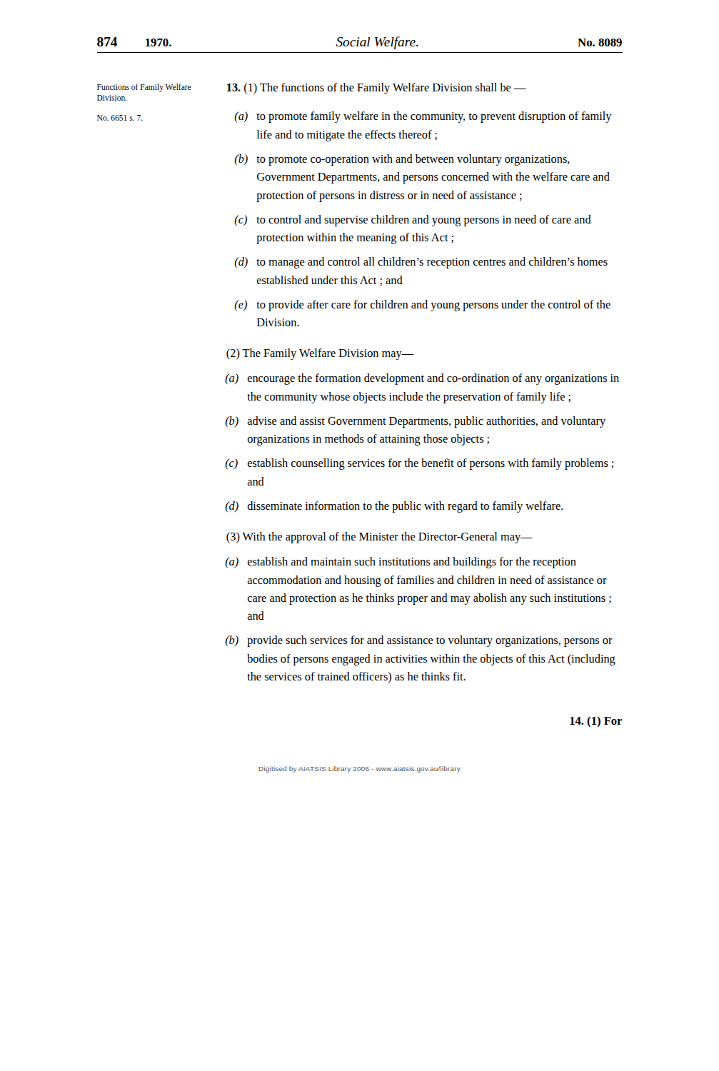874
1970.
Social Welfare.
No. 8089
Functions of Family Welfare Division. No. 6651 s. 7.
13. (1) The functions of the Family Welfare Division shall be —
(a) to promote family welfare in the community, to prevent disruption of family life and to mitigate the effects thereof ;
(b) to promote co-operation with and between voluntary organizations, Government Departments, and persons concerned with the welfare care and protection of persons in distress or in need of assistance ;
(c) to control and supervise children and young persons in need of care and protection within the meaning of this Act ;
(d) to manage and control all children’s reception centres and children’s homes established under this Act ; and
(e) to provide after care for children and young persons under the control of the Division.
(2) The Family Welfare Division may—
(a) encourage the formation development and co-ordination of any organizations in the community whose objects include the preservation of family life ;
(b) advise and assist Government Departments, public authorities, and voluntary organizations in methods of attaining those objects ;
(c) establish counselling services for the benefit of persons with family problems ; and
(d) disseminate information to the public with regard to family welfare.
(3) With the approval of the Minister the Director-General may—
(a) establish and maintain such institutions and buildings for the reception accommodation and housing of families and children in need of assistance or care and protection as he thinks proper and may abolish any such institutions ; and
(b) provide such services for and assistance to voluntary organizations, persons or bodies of persons engaged in activities within the objects of this Act (including the services of trained officers) as he thinks fit.
14. (1) For
Digitised by AIATSIS Library 2006 - www.aiatsis.gov.au/library